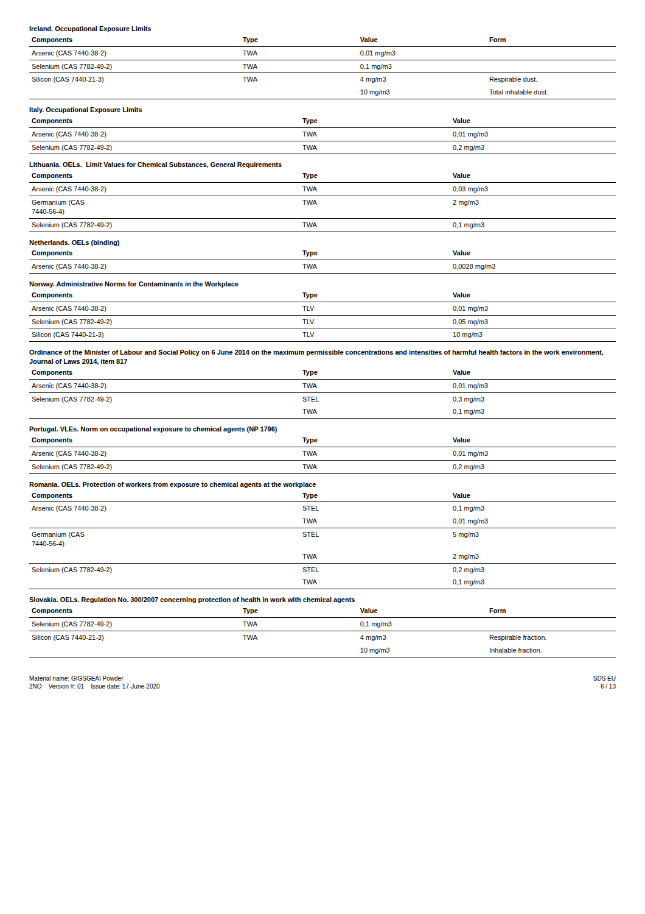Ireland. Occupational Exposure Limits
| Components | Type | Value | Form |
| --- | --- | --- | --- |
| Arsenic (CAS 7440-38-2) | TWA | 0,01 mg/m3 | |
| Selenium (CAS 7782-49-2) | TWA | 0,1 mg/m3 | |
| Silicon (CAS 7440-21-3) | TWA | 4 mg/m3 | Respirable dust. |
| | | 10 mg/m3 | Total inhalable dust. |
Italy. Occupational Exposure Limits
| Components | Type | Value |
| --- | --- | --- |
| Arsenic (CAS 7440-38-2) | TWA | 0,01 mg/m3 |
| Selenium (CAS 7782-49-2) | TWA | 0,2 mg/m3 |
Lithuania. OELs. Limit Values for Chemical Substances, General Requirements
| Components | Type | Value |
| --- | --- | --- |
| Arsenic (CAS 7440-38-2) | TWA | 0,03 mg/m3 |
| Germanium (CAS 7440-56-4) | TWA | 2 mg/m3 |
| Selenium (CAS 7782-49-2) | TWA | 0,1 mg/m3 |
Netherlands. OELs (binding)
| Components | Type | Value |
| --- | --- | --- |
| Arsenic (CAS 7440-38-2) | TWA | 0,0028 mg/m3 |
Norway. Administrative Norms for Contaminants in the Workplace
| Components | Type | Value |
| --- | --- | --- |
| Arsenic (CAS 7440-38-2) | TLV | 0,01 mg/m3 |
| Selenium (CAS 7782-49-2) | TLV | 0,05 mg/m3 |
| Silicon (CAS 7440-21-3) | TLV | 10 mg/m3 |
Ordinance of the Minister of Labour and Social Policy on 6 June 2014 on the maximum permissible concentrations and intensities of harmful health factors in the work environment, Journal of Laws 2014, item 817
| Components | Type | Value |
| --- | --- | --- |
| Arsenic (CAS 7440-38-2) | TWA | 0,01 mg/m3 |
| Selenium (CAS 7782-49-2) | STEL | 0,3 mg/m3 |
| | TWA | 0,1 mg/m3 |
Portugal. VLEs. Norm on occupational exposure to chemical agents (NP 1796)
| Components | Type | Value |
| --- | --- | --- |
| Arsenic (CAS 7440-38-2) | TWA | 0,01 mg/m3 |
| Selenium (CAS 7782-49-2) | TWA | 0,2 mg/m3 |
Romania. OELs. Protection of workers from exposure to chemical agents at the workplace
| Components | Type | Value |
| --- | --- | --- |
| Arsenic (CAS 7440-38-2) | STEL | 0,1 mg/m3 |
| | TWA | 0,01 mg/m3 |
| Germanium (CAS 7440-56-4) | STEL | 5 mg/m3 |
| | TWA | 2 mg/m3 |
| Selenium (CAS 7782-49-2) | STEL | 0,2 mg/m3 |
| | TWA | 0,1 mg/m3 |
Slovakia. OELs. Regulation No. 300/2007 concerning protection of health in work with chemical agents
| Components | Type | Value | Form |
| --- | --- | --- | --- |
| Selenium (CAS 7782-49-2) | TWA | 0,1 mg/m3 | |
| Silicon (CAS 7440-21-3) | TWA | 4 mg/m3 | Respirable fraction. |
| | | 10 mg/m3 | Inhalable fraction. |
Material name: GIGSGEAI Powder 2NO Version #: 01 Issue date: 17-June-2020
SDS EU 6 / 13